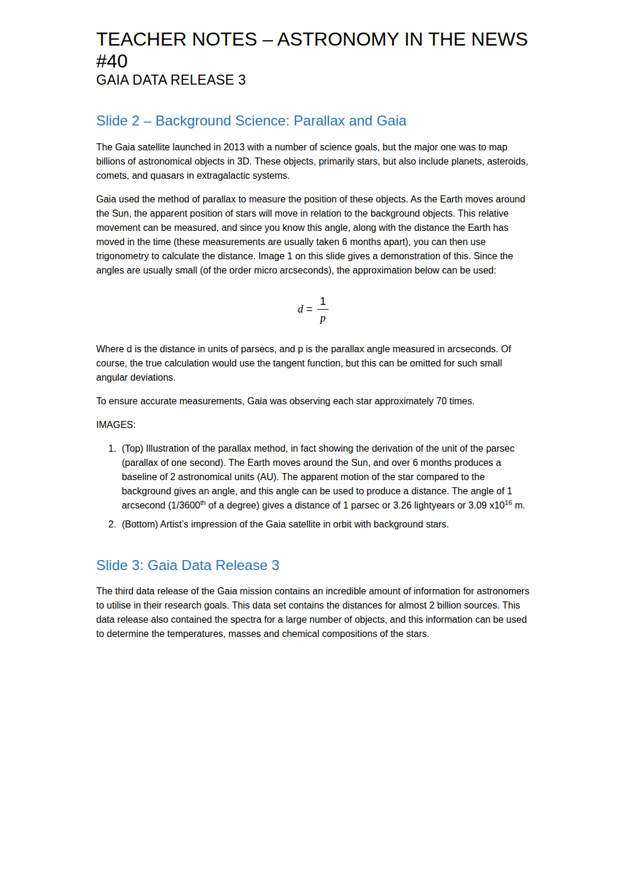TEACHER NOTES – ASTRONOMY IN THE NEWS #40GAIA DATA RELEASE 3
Slide 2 – Background Science: Parallax and Gaia
The Gaia satellite launched in 2013 with a number of science goals, but the major one was to map billions of astronomical objects in 3D. These objects, primarily stars, but also include planets, asteroids, comets, and quasars in extragalactic systems.
Gaia used the method of parallax to measure the position of these objects. As the Earth moves around the Sun, the apparent position of stars will move in relation to the background objects. This relative movement can be measured, and since you know this angle, along with the distance the Earth has moved in the time (these measurements are usually taken 6 months apart), you can then use trigonometry to calculate the distance. Image 1 on this slide gives a demonstration of this. Since the angles are usually small (of the order micro arcseconds), the approximation below can be used:
d = 1 p
Where d is the distance in units of parsecs, and p is the parallax angle measured in arcseconds. Of course, the true calculation would use the tangent function, but this can be omitted for such small angular deviations.
To ensure accurate measurements, Gaia was observing each star approximately 70 times.
IMAGES:
(Top) Illustration of the parallax method, in fact showing the derivation of the unit of the parsec (parallax of one second). The Earth moves around the Sun, and over 6 months produces a baseline of 2 astronomical units (AU). The apparent motion of the star compared to the background gives an angle, and this angle can be used to produce a distance. The angle of 1 arcsecond (1/3600th of a degree) gives a distance of 1 parsec or 3.26 lightyears or 3.09 x1016 m.
(Bottom) Artist’s impression of the Gaia satellite in orbit with background stars.
Slide 3: Gaia Data Release 3
The third data release of the Gaia mission contains an incredible amount of information for astronomers to utilise in their research goals. This data set contains the distances for almost 2 billion sources. This data release also contained the spectra for a large number of objects, and this information can be used to determine the temperatures, masses and chemical compositions of the stars.